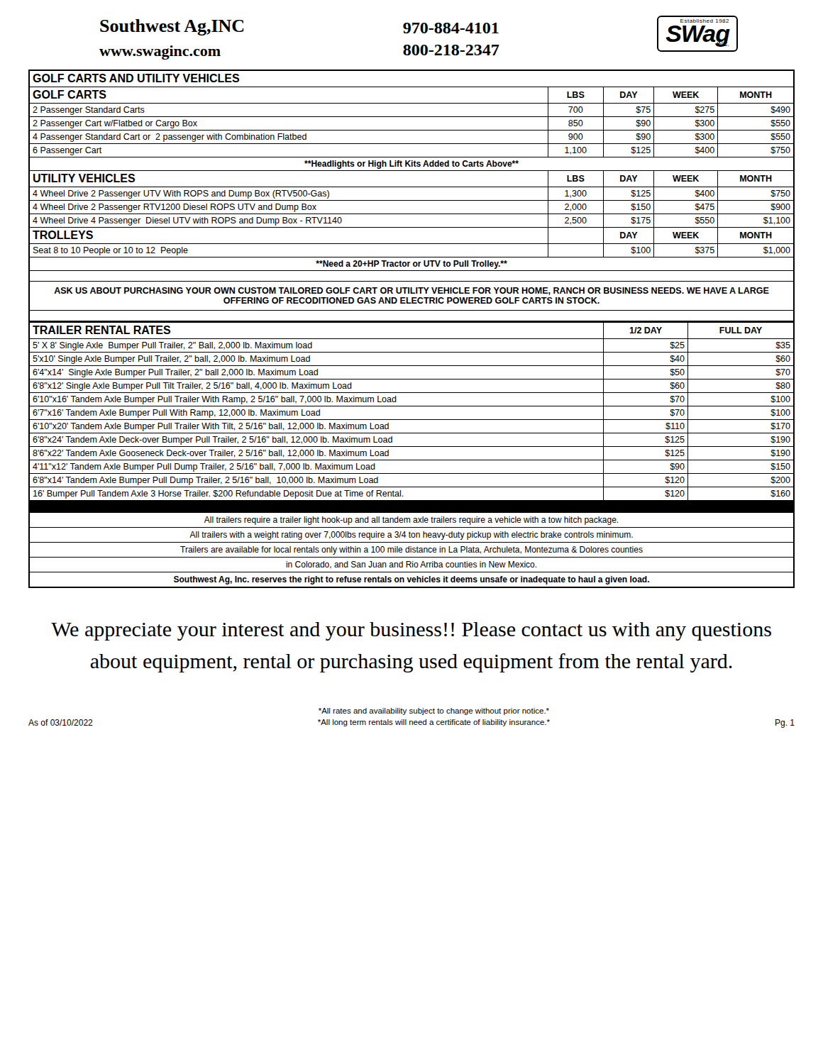Southwest Ag,INC
www.swaginc.com
970-884-4101
800-218-2347
Established 1982 SWag INC.
| GOLF CARTS AND UTILITY VEHICLES |
| GOLF CARTS | LBS | DAY | WEEK | MONTH |
| 2 Passenger Standard Carts | 700 | $75 | $275 | $490 |
| 2 Passenger Cart w/Flatbed or Cargo Box | 850 | $90 | $300 | $550 |
| 4 Passenger Standard Cart or 2 passenger with Combination Flatbed | 900 | $90 | $300 | $550 |
| 6 Passenger Cart | 1,100 | $125 | $400 | $750 |
| **Headlights or High Lift Kits Added to Carts Above** |
| UTILITY VEHICLES | LBS | DAY | WEEK | MONTH |
| 4 Wheel Drive 2 Passenger UTV With ROPS and Dump Box (RTV500-Gas) | 1,300 | $125 | $400 | $750 |
| 4 Wheel Drive 2 Passenger RTV1200 Diesel ROPS UTV and Dump Box | 2,000 | $150 | $475 | $900 |
| 4 Wheel Drive 4 Passenger Diesel UTV with ROPS and Dump Box - RTV1140 | 2,500 | $175 | $550 | $1,100 |
| TROLLEYS | | DAY | WEEK | MONTH |
| Seat 8 to 10 People or 10 to 12 People | | $100 | $375 | $1,000 |
| **Need a 20+HP Tractor or UTV to Pull Trolley.** |
| ASK US ABOUT PURCHASING YOUR OWN CUSTOM TAILORED GOLF CART OR UTILITY VEHICLE FOR YOUR HOME, RANCH OR BUSINESS NEEDS. WE HAVE A LARGE OFFERING OF RECODITIONED GAS AND ELECTRIC POWERED GOLF CARTS IN STOCK. |
| TRAILER RENTAL RATES | 1/2 DAY | FULL DAY |
| 5' X 8' Single Axle Bumper Pull Trailer, 2" Ball, 2,000 lb. Maximum load | $25 | $35 |
| 5'x10' Single Axle Bumper Pull Trailer, 2" ball, 2,000 lb. Maximum Load | $40 | $60 |
| 6'4"x14' Single Axle Bumper Pull Trailer, 2" ball 2,000 lb. Maximum Load | $50 | $70 |
| 6'8"x12' Single Axle Bumper Pull Tilt Trailer, 2 5/16" ball, 4,000 lb. Maximum Load | $60 | $80 |
| 6'10"x16' Tandem Axle Bumper Pull Trailer With Ramp, 2 5/16" ball, 7,000 lb. Maximum Load | $70 | $100 |
| 6'7"x16' Tandem Axle Bumper Pull With Ramp, 12,000 lb. Maximum Load | $70 | $100 |
| 6'10"x20' Tandem Axle Bumper Pull Trailer With Tilt, 2 5/16" ball, 12,000 lb. Maximum Load | $110 | $170 |
| 6'8"x24' Tandem Axle Deck-over Bumper Pull Trailer, 2 5/16" ball, 12,000 lb. Maximum Load | $125 | $190 |
| 8'6"x22' Tandem Axle Gooseneck Deck-over Trailer, 2 5/16" ball, 12,000 lb. Maximum Load | $125 | $190 |
| 4'11"x12' Tandem Axle Bumper Pull Dump Trailer, 2 5/16" ball, 7,000 lb. Maximum Load | $90 | $150 |
| 6'8"x14' Tandem Axle Bumper Pull Dump Trailer, 2 5/16" ball, 10,000 lb. Maximum Load | $120 | $200 |
| 16' Bumper Pull Tandem Axle 3 Horse Trailer. $200 Refundable Deposit Due at Time of Rental. | $120 | $160 |
| All trailers require a trailer light hook-up and all tandem axle trailers require a vehicle with a tow hitch package. |
| All trailers with a weight rating over 7,000lbs require a 3/4 ton heavy-duty pickup with electric brake controls minimum. |
| Trailers are available for local rentals only within a 100 mile distance in La Plata, Archuleta, Montezuma & Dolores counties |
| in Colorado, and San Juan and Rio Arriba counties in New Mexico. |
| Southwest Ag, Inc. reserves the right to refuse rentals on vehicles it deems unsafe or inadequate to haul a given load. |
We appreciate your interest and your business!! Please contact us with any questions about equipment, rental or purchasing used equipment from the rental yard.
As of 03/10/2022
*All rates and availability subject to change without prior notice.*
*All long term rentals will need a certificate of liability insurance.*
Pg. 1